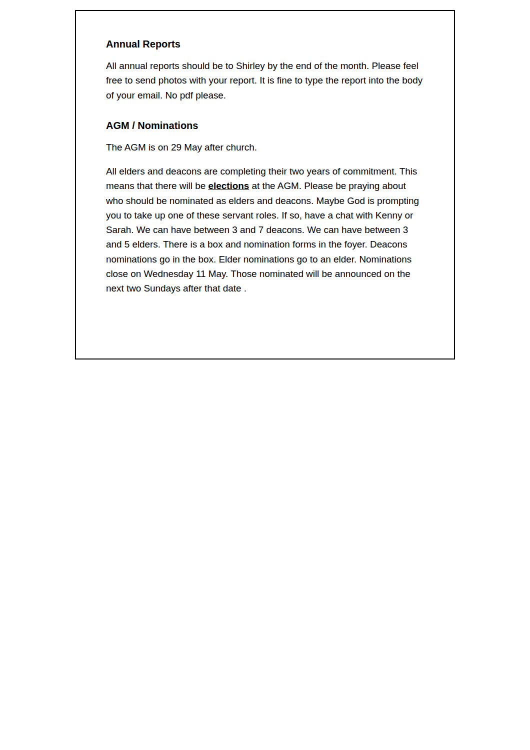Annual Reports
All annual reports should be to Shirley by the end of the month. Please feel free to send photos with your report. It is fine to type the report into the body of your email. No pdf please.
AGM / Nominations
The AGM is on 29 May after church.
All elders and deacons are completing their two years of commitment. This means that there will be elections at the AGM. Please be praying about who should be nominated as elders and deacons. Maybe God is prompting you to take up one of these servant roles. If so, have a chat with Kenny or Sarah. We can have between 3 and 7 deacons. We can have between 3 and 5 elders. There is a box and nomination forms in the foyer. Deacons nominations go in the box. Elder nominations go to an elder. Nominations close on Wednesday 11 May. Those nominated will be announced on the next two Sundays after that date .